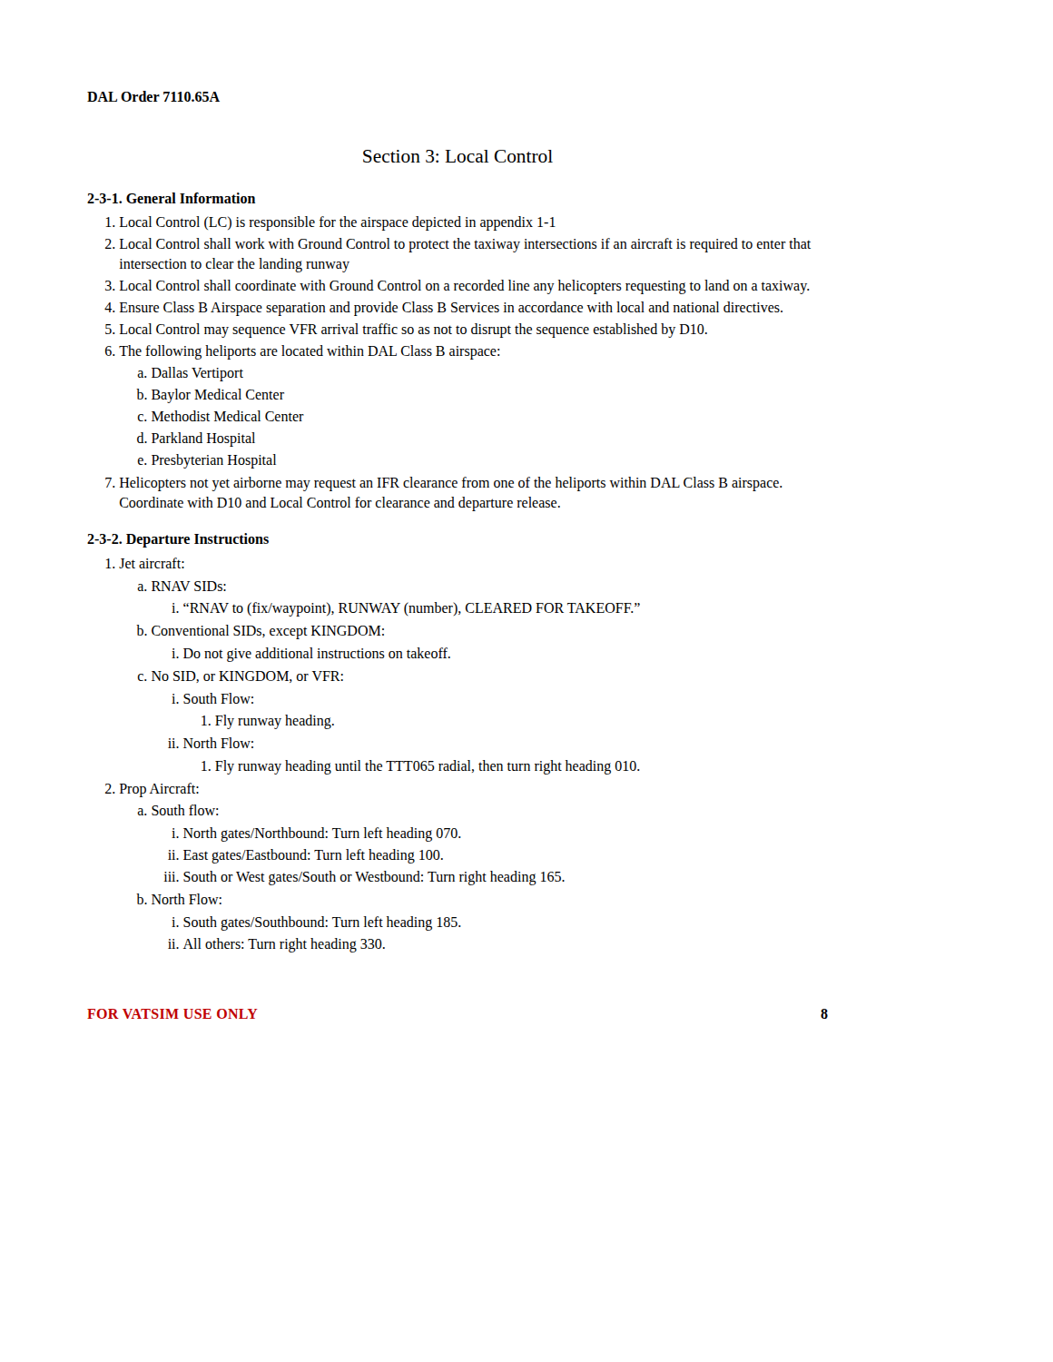DAL Order 7110.65A
Section 3: Local Control
2-3-1. General Information
Local Control (LC) is responsible for the airspace depicted in appendix 1-1
Local Control shall work with Ground Control to protect the taxiway intersections if an aircraft is required to enter that intersection to clear the landing runway
Local Control shall coordinate with Ground Control on a recorded line any helicopters requesting to land on a taxiway.
Ensure Class B Airspace separation and provide Class B Services in accordance with local and national directives.
Local Control may sequence VFR arrival traffic so as not to disrupt the sequence established by D10.
The following heliports are located within DAL Class B airspace:
Dallas Vertiport
Baylor Medical Center
Methodist Medical Center
Parkland Hospital
Presbyterian Hospital
Helicopters not yet airborne may request an IFR clearance from one of the heliports within DAL Class B airspace. Coordinate with D10 and Local Control for clearance and departure release.
2-3-2. Departure Instructions
Jet aircraft:
RNAV SIDs:
“RNAV to (fix/waypoint), RUNWAY (number), CLEARED FOR TAKEOFF.”
Conventional SIDs, except KINGDOM:
Do not give additional instructions on takeoff.
No SID, or KINGDOM, or VFR:
South Flow:
Fly runway heading.
North Flow:
Fly runway heading until the TTT065 radial, then turn right heading 010.
Prop Aircraft:
South flow:
North gates/Northbound: Turn left heading 070.
East gates/Eastbound: Turn left heading 100.
South or West gates/South or Westbound: Turn right heading 165.
North Flow:
South gates/Southbound: Turn left heading 185.
All others: Turn right heading 330.
FOR VATSIM USE ONLY 8